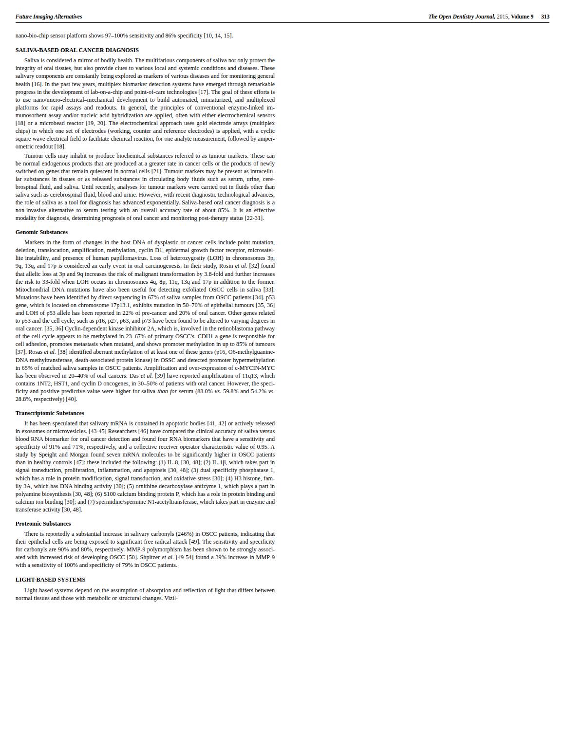Future Imaging Alternatives
The Open Dentistry Journal, 2015, Volume 9 313
nano-bio-chip sensor platform shows 97–100% sensitivity and 86% specificity [10, 14, 15].
Saliva-Based Oral Cancer Diagnosis
Saliva is considered a mirror of bodily health. The multifarious components of saliva not only protect the integrity of oral tissues, but also provide clues to various local and systemic conditions and diseases. These salivary components are constantly being explored as markers of various diseases and for monitoring general health [16]. In the past few years, multiplex biomarker detection systems have emerged through remarkable progress in the development of lab-on-a-chip and point-of-care technologies [17]. The goal of these efforts is to use nano/micro-electrical–mechanical development to build automated, miniaturized, and multiplexed platforms for rapid assays and readouts. In general, the principles of conventional enzyme-linked immunosorbent assay and/or nucleic acid hybridization are applied, often with either electrochemical sensors [18] or a microbead reactor [19, 20]. The electrochemical approach uses gold electrode arrays (multiplex chips) in which one set of electrodes (working, counter and reference electrodes) is applied, with a cyclic square wave electrical field to facilitate chemical reaction, for one analyte measurement, followed by amperometric readout [18].
Tumour cells may inhabit or produce biochemical substances referred to as tumour markers. These can be normal endogenous products that are produced at a greater rate in cancer cells or the products of newly switched on genes that remain quiescent in normal cells [21]. Tumour markers may be present as intracellular substances in tissues or as released substances in circulating body fluids such as serum, urine, cerebrospinal fluid, and saliva. Until recently, analyses for tumour markers were carried out in fluids other than saliva such as cerebrospinal fluid, blood and urine. However, with recent diagnostic technological advances, the role of saliva as a tool for diagnosis has advanced exponentially. Saliva-based oral cancer diagnosis is a non-invasive alternative to serum testing with an overall accuracy rate of about 85%. It is an effective modality for diagnosis, determining prognosis of oral cancer and monitoring post-therapy status [22-31].
Genomic Substances
Markers in the form of changes in the host DNA of dysplastic or cancer cells include point mutation, deletion, translocation, amplification, methylation, cyclin D1, epidermal growth factor receptor, microsatellite instability, and presence of human papillomavirus. Loss of heterozygosity (LOH) in chromosomes 3p, 9q, 13q, and 17p is considered an early event in oral carcinogenesis. In their study, Rosin et al. [32] found that allelic loss at 3p and 9q increases the risk of malignant transformation by 3.8-fold and further increases the risk to 33-fold when LOH occurs in chromosomes 4q, 8p, 11q, 13q and 17p in addition to the former. Mitochondrial DNA mutations have also been useful for detecting exfoliated OSCC cells in saliva [33]. Mutations have been identified by direct sequencing in 67% of saliva samples from OSCC patients [34]. p53 gene, which is located on chromosome 17p13.1, exhibits mutation in 50–70% of epithelial tumours [35, 36] and LOH of p53 allele has been reported in 22% of pre-cancer and 20% of oral cancer. Other genes related to p53 and the cell cycle, such as p16, p27, p63, and p73 have been found to be altered to varying degrees in oral cancer. [35, 36] Cyclin-dependent kinase inhibitor 2A, which is, involved in the retinoblastoma pathway of the cell cycle appears to be methylated in 23–67% of primary OSCC's. CDH1 a gene is responsible for cell adhesion, promotes metastasis when mutated, and shows promoter methylation in up to 85% of tumours [37]. Rosas et al. [38] identified aberrant methylation of at least one of these genes (p16, O6-methylguanine-DNA methyltransferase, death-associated protein kinase) in OSSC and detected promoter hypermethylation in 65% of matched saliva samples in OSCC patients. Amplification and over-expression of c-MYCIN-MYC has been observed in 20–40% of oral cancers. Das et al. [39] have reported amplification of 11q13, which contains 1NT2, HST1, and cyclin D oncogenes, in 30–50% of patients with oral cancer. However, the specificity and positive predictive value were higher for saliva than for serum (88.0% vs. 59.8% and 54.2% vs. 28.8%, respectively) [40].
Transcriptomic Substances
It has been speculated that salivary mRNA is contained in apoptotic bodies [41, 42] or actively released in exosomes or microvesicles. [43-45] Researchers [46] have compared the clinical accuracy of saliva versus blood RNA biomarker for oral cancer detection and found four RNA biomarkers that have a sensitivity and specificity of 91% and 71%, respectively, and a collective receiver operator characteristic value of 0.95. A study by Speight and Morgan found seven mRNA molecules to be significantly higher in OSCC patients than in healthy controls [47]: these included the following: (1) IL-8, [30, 48]; (2) IL-1β, which takes part in signal transduction, proliferation, inflammation, and apoptosis [30, 48]; (3) dual specificity phosphatase 1, which has a role in protein modification, signal transduction, and oxidative stress [30]; (4) H3 histone, family 3A, which has DNA binding activity [30]; (5) ornithine decarboxylase antizyme 1, which plays a part in polyamine biosynthesis [30, 48]; (6) S100 calcium binding protein P, which has a role in protein binding and calcium ion binding [30]; and (7) spermidine/spermine N1-acetyltransferase, which takes part in enzyme and transferase activity [30, 48].
Proteomic Substances
There is reportedly a substantial increase in salivary carbonyls (246%) in OSCC patients, indicating that their epithelial cells are being exposed to significant free radical attack [49]. The sensitivity and specificity for carbonyls are 90% and 80%, respectively. MMP-9 polymorphism has been shown to be strongly associated with increased risk of developing OSCC [50]. Shpitzer et al. [49-54] found a 39% increase in MMP-9 with a sensitivity of 100% and specificity of 79% in OSCC patients.
Light-Based Systems
Light-based systems depend on the assumption of absorption and reflection of light that differs between normal tissues and those with metabolic or structural changes. Vizil-